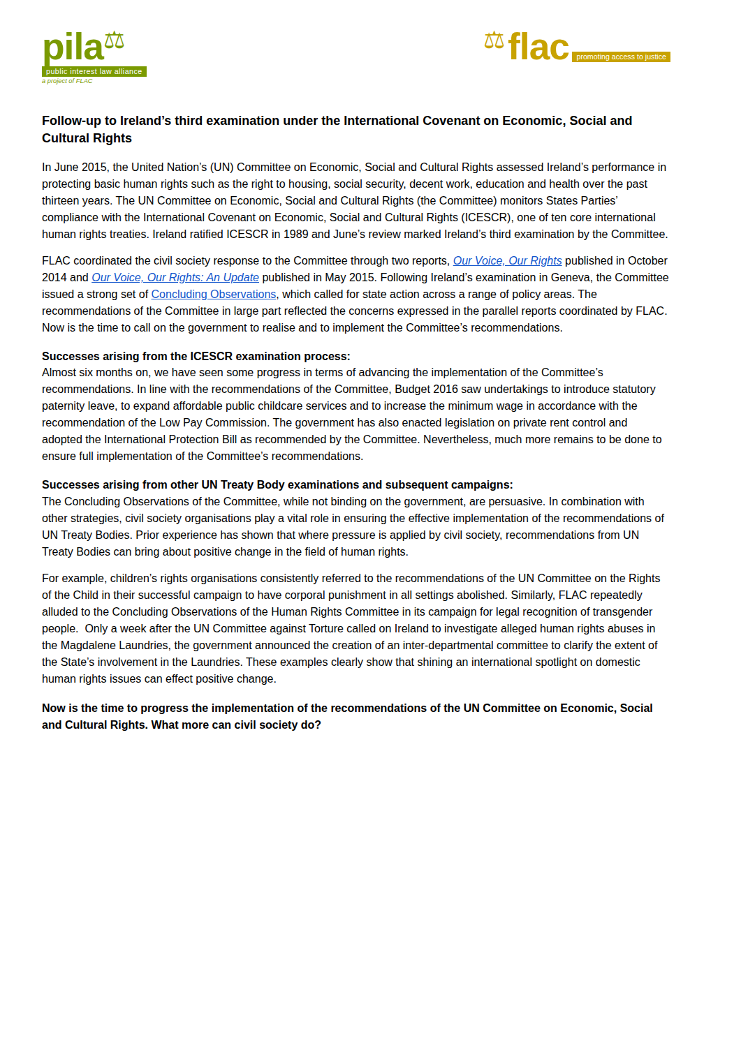pila⚖
public interest law alliance
a project of FLAC
⚖flac
promoting access to justice
Follow-up to Ireland’s third examination under the International Covenant on Economic, Social and Cultural Rights
In June 2015, the United Nation’s (UN) Committee on Economic, Social and Cultural Rights assessed Ireland’s performance in protecting basic human rights such as the right to housing, social security, decent work, education and health over the past thirteen years. The UN Committee on Economic, Social and Cultural Rights (the Committee) monitors States Parties’ compliance with the International Covenant on Economic, Social and Cultural Rights (ICESCR), one of ten core international human rights treaties. Ireland ratified ICESCR in 1989 and June’s review marked Ireland’s third examination by the Committee.
FLAC coordinated the civil society response to the Committee through two reports, Our Voice, Our Rights published in October 2014 and Our Voice, Our Rights: An Update published in May 2015. Following Ireland’s examination in Geneva, the Committee issued a strong set of Concluding Observations, which called for state action across a range of policy areas. The recommendations of the Committee in large part reflected the concerns expressed in the parallel reports coordinated by FLAC. Now is the time to call on the government to realise and to implement the Committee’s recommendations.
Successes arising from the ICESCR examination process:
Almost six months on, we have seen some progress in terms of advancing the implementation of the Committee’s recommendations. In line with the recommendations of the Committee, Budget 2016 saw undertakings to introduce statutory paternity leave, to expand affordable public childcare services and to increase the minimum wage in accordance with the recommendation of the Low Pay Commission. The government has also enacted legislation on private rent control and adopted the International Protection Bill as recommended by the Committee. Nevertheless, much more remains to be done to ensure full implementation of the Committee’s recommendations.
Successes arising from other UN Treaty Body examinations and subsequent campaigns:
The Concluding Observations of the Committee, while not binding on the government, are persuasive. In combination with other strategies, civil society organisations play a vital role in ensuring the effective implementation of the recommendations of UN Treaty Bodies. Prior experience has shown that where pressure is applied by civil society, recommendations from UN Treaty Bodies can bring about positive change in the field of human rights.
For example, children’s rights organisations consistently referred to the recommendations of the UN Committee on the Rights of the Child in their successful campaign to have corporal punishment in all settings abolished. Similarly, FLAC repeatedly alluded to the Concluding Observations of the Human Rights Committee in its campaign for legal recognition of transgender people. Only a week after the UN Committee against Torture called on Ireland to investigate alleged human rights abuses in the Magdalene Laundries, the government announced the creation of an inter-departmental committee to clarify the extent of the State’s involvement in the Laundries. These examples clearly show that shining an international spotlight on domestic human rights issues can effect positive change.
Now is the time to progress the implementation of the recommendations of the UN Committee on Economic, Social and Cultural Rights. What more can civil society do?